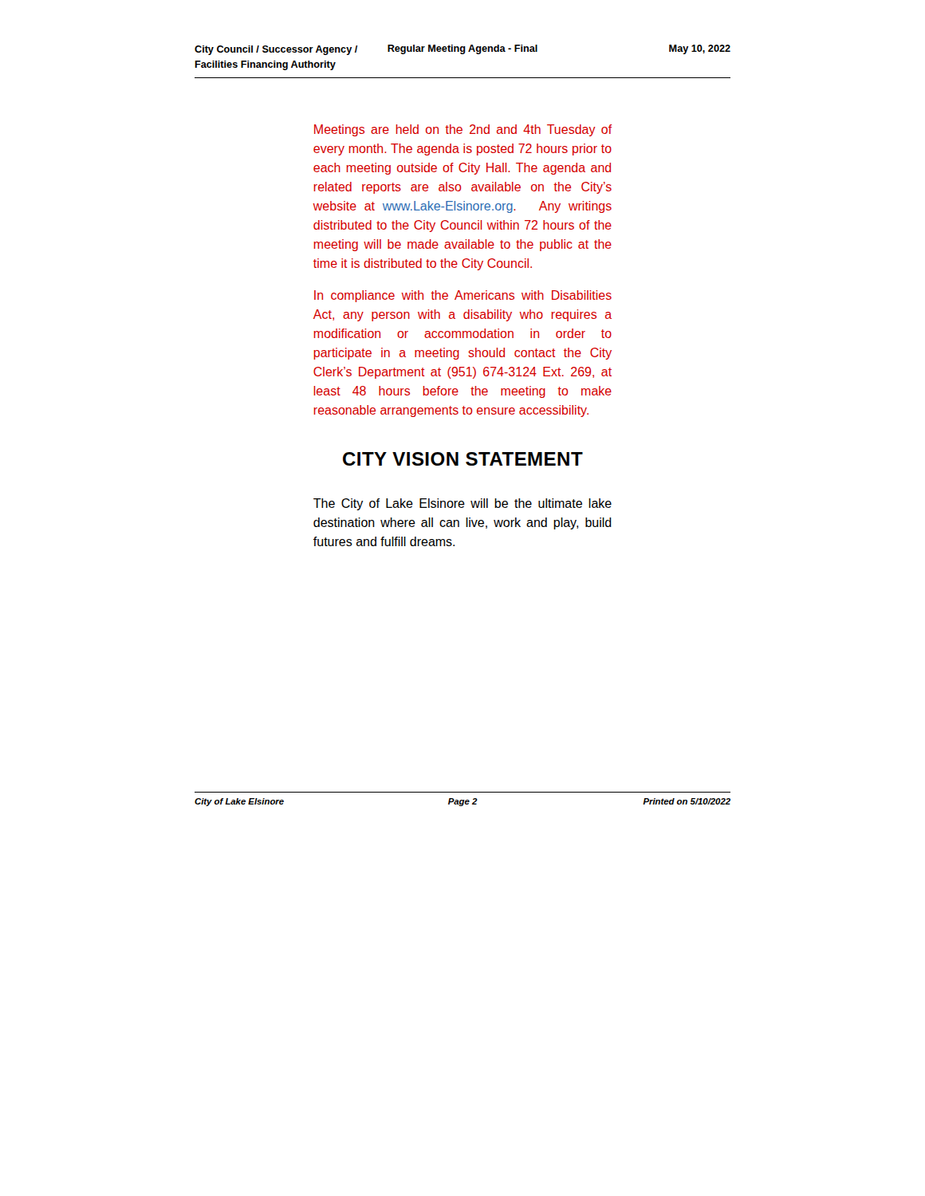| City Council / Successor Agency / Facilities Financing Authority | Regular Meeting Agenda - Final | May 10, 2022 |
Meetings are held on the 2nd and 4th Tuesday of every month. The agenda is posted 72 hours prior to each meeting outside of City Hall. The agenda and related reports are also available on the City’s website at www.Lake-Elsinore.org. Any writings distributed to the City Council within 72 hours of the meeting will be made available to the public at the time it is distributed to the City Council.
In compliance with the Americans with Disabilities Act, any person with a disability who requires a modification or accommodation in order to participate in a meeting should contact the City Clerk’s Department at (951) 674-3124 Ext. 269, at least 48 hours before the meeting to make reasonable arrangements to ensure accessibility.
CITY VISION STATEMENT
The City of Lake Elsinore will be the ultimate lake destination where all can live, work and play, build futures and fulfill dreams.
| City of Lake Elsinore | Page 2 | Printed on 5/10/2022 |